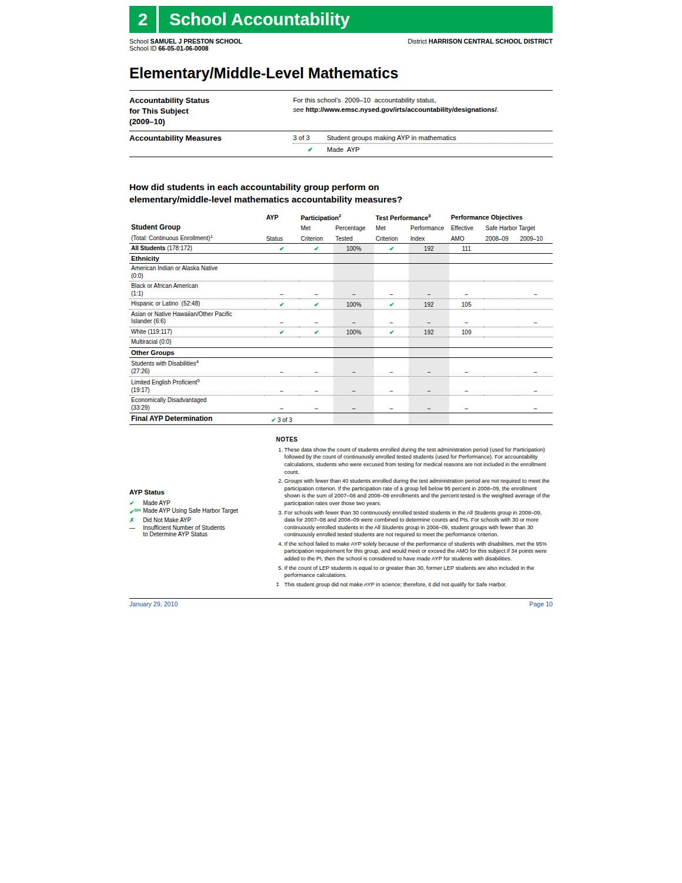2
School Accountability
School SAMUEL J PRESTON SCHOOL
School ID 66-05-01-06-0008
District HARRISON CENTRAL SCHOOL DISTRICT
Elementary/Middle-Level Mathematics
Accountability Status
for This Subject
(2009–10)
For this school’s 2009–10 accountability status,
see http://www.emsc.nysed.gov/irts/accountability/designations/.
Accountability Measures
3 of 3
Student groups making AYP in mathematics
✔
Made AYP
How did students in each accountability group perform on
elementary/middle-level mathematics accountability measures?
| | AYP | Participation 2 | Test Performance 3 | Performance Objectives |
| Student Group | | Met | Percentage | Met | Performance | Effective | Safe Harbor Target |
| (Total: Continuous Enrollment) 1 | Status | Criterion | Tested | Criterion | Index | AMO | 2008–09 | 2009–10 |
| All Students (178:172) | ✔ | ✔ | 100% | ✔ | 192 | 111 | | |
| Ethnicity | | | | | | | | |
| American Indian or Alaska Native (0:0) | | | | | | | | |
| Black or African American (1:1) | – | – | – | – | – | – | | – |
| Hispanic or Latino (52:48) | ✔ | ✔ | 100% | ✔ | 192 | 105 | | |
| Asian or Native Hawaiian/Other Pacific Islander (6:6) | – | – | – | – | – | – | | – |
| White (119:117) | ✔ | ✔ | 100% | ✔ | 192 | 109 | | |
| Multiracial (0:0) | | | | | | | | |
| Other Groups | | | | | | | | |
| Students with Disabilities 4 (27:26) | – | – | – | – | – | – | | – |
| Limited English Proficient 5 (19:17) | – | – | – | – | – | – | | – |
| Economically Disadvantaged (33:29) | – | – | – | – | – | – | | – |
| Final AYP Determination | ✔ 3 of 3 | | | | | | | |
AYP Status
| ✔ | Made AYP |
| ✔ SH | Made AYP Using Safe Harbor Target |
| ✗ | Did Not Make AYP |
| — | Insufficient Number of Students to Determine AYP Status |
NOTES
These data show the count of students enrolled during the test administration period (used for Participation) followed by the count of continuously enrolled tested students (used for Performance). For accountability calculations, students who were excused from testing for medical reasons are not included in the enrollment count.
Groups with fewer than 40 students enrolled during the test administration period are not required to meet the participation criterion. If the participation rate of a group fell below 95 percent in 2008–09, the enrollment shown is the sum of 2007–08 and 2008–09 enrollments and the percent tested is the weighted average of the participation rates over those two years.
For schools with fewer than 30 continuously enrolled tested students in the All Students group in 2008–09, data for 2007–08 and 2008–09 were combined to determine counts and PIs. For schools with 30 or more continuously enrolled students in the All Students group in 2008–09, student groups with fewer than 30 continuously enrolled tested students are not required to meet the performance criterion.
If the school failed to make AYP solely because of the performance of students with disabilities, met the 95% participation requirement for this group, and would meet or exceed the AMO for this subject if 34 points were added to the PI, then the school is considered to have made AYP for students with disabilities.
If the count of LEP students is equal to or greater than 30, former LEP students are also included in the performance calculations.
This student group did not make AYP in science; therefore, it did not qualify for Safe Harbor.
January 29, 2010
Page 10